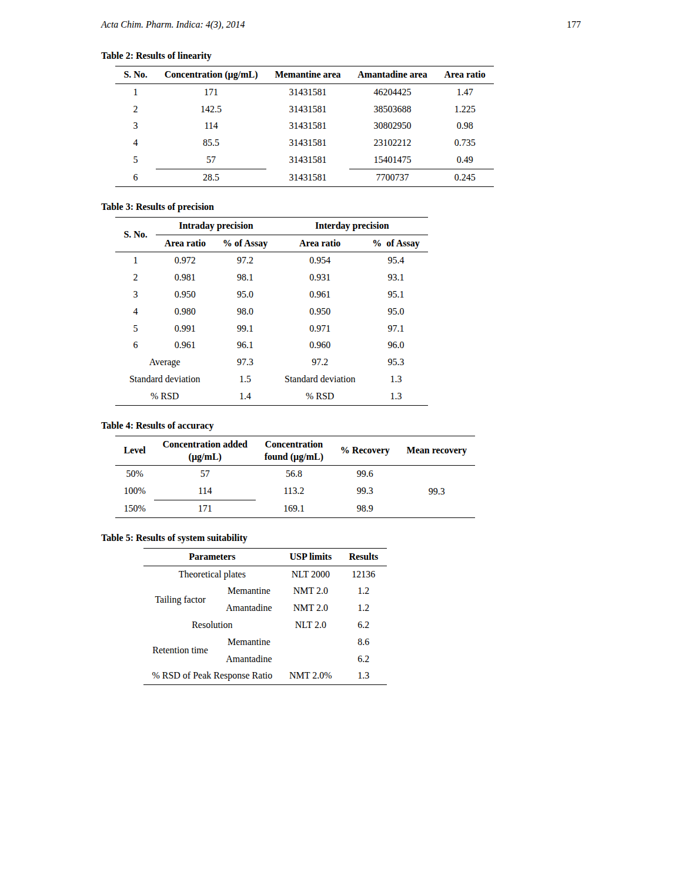Acta Chim. Pharm. Indica: 4(3), 2014 177
Table 2: Results of linearity
| S. No. | Concentration (µg/mL) | Memantine area | Amantadine area | Area ratio |
| --- | --- | --- | --- | --- |
| 1 | 171 | 31431581 | 46204425 | 1.47 |
| 2 | 142.5 | 31431581 | 38503688 | 1.225 |
| 3 | 114 | 31431581 | 30802950 | 0.98 |
| 4 | 85.5 | 31431581 | 23102212 | 0.735 |
| 5 | 57 | 31431581 | 15401475 | 0.49 |
| 6 | 28.5 | 31431581 | 7700737 | 0.245 |
Table 3: Results of precision
| S. No. | Intraday precision | Interday precision |
| --- | --- | --- |
| Area ratio | % of Assay | Area ratio | % of Assay |
| 1 | 0.972 | 97.2 | 0.954 | 95.4 |
| 2 | 0.981 | 98.1 | 0.931 | 93.1 |
| 3 | 0.950 | 95.0 | 0.961 | 95.1 |
| 4 | 0.980 | 98.0 | 0.950 | 95.0 |
| 5 | 0.991 | 99.1 | 0.971 | 97.1 |
| 6 | 0.961 | 96.1 | 0.960 | 96.0 |
| Average | 97.3 | 97.2 | 95.3 |
| Standard deviation | 1.5 | Standard deviation | 1.3 |
| % RSD | 1.4 | % RSD | 1.3 |
Table 4: Results of accuracy
| Level | Concentration added (µg/mL) | Concentration found (µg/mL) | % Recovery | Mean recovery |
| --- | --- | --- | --- | --- |
| 50% | 57 | 56.8 | 99.6 | 99.3 |
| 100% | 114 | 113.2 | 99.3 |
| 150% | 171 | 169.1 | 98.9 |
Table 5: Results of system suitability
| Parameters | USP limits | Results |
| --- | --- | --- |
| Theoretical plates | NLT 2000 | 12136 |
| Tailing factor | Memantine | NMT 2.0 | 1.2 |
| Amantadine | NMT 2.0 | 1.2 |
| Resolution | NLT 2.0 | 6.2 |
| Retention time | Memantine | | 8.6 |
| Amantadine | | 6.2 |
| % RSD of Peak Response Ratio | NMT 2.0% | 1.3 |